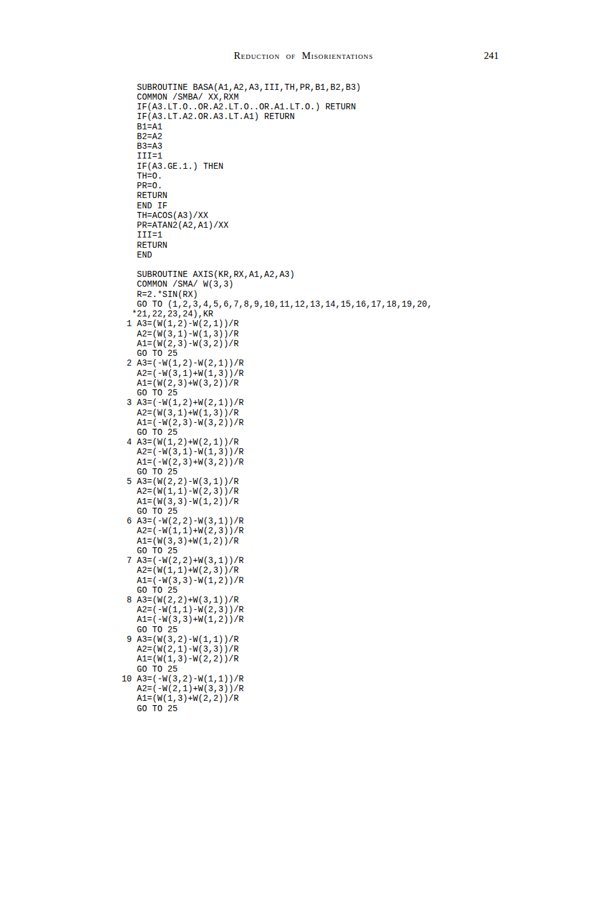Reduction of Misorientations
241
   SUBROUTINE BASA(A1,A2,A3,III,TH,PR,B1,B2,B3)
   COMMON /SMBA/ XX,RXM
   IF(A3.LT.O..OR.A2.LT.O..OR.A1.LT.O.) RETURN
   IF(A3.LT.A2.OR.A3.LT.A1) RETURN
   B1=A1
   B2=A2
   B3=A3
   III=1
   IF(A3.GE.1.) THEN
   TH=O.
   PR=O.
   RETURN
   END IF
   TH=ACOS(A3)/XX
   PR=ATAN2(A2,A1)/XX
   III=1
   RETURN
   END

   SUBROUTINE AXIS(KR,RX,A1,A2,A3)
   COMMON /SMA/ W(3,3)
   R=2.*SIN(RX)
   GO TO (1,2,3,4,5,6,7,8,9,10,11,12,13,14,15,16,17,18,19,20,
  *21,22,23,24),KR
 1 A3=(W(1,2)-W(2,1))/R
   A2=(W(3,1)-W(1,3))/R
   A1=(W(2,3)-W(3,2))/R
   GO TO 25
 2 A3=(-W(1,2)-W(2,1))/R
   A2=(-W(3,1)+W(1,3))/R
   A1=(W(2,3)+W(3,2))/R
   GO TO 25
 3 A3=(-W(1,2)+W(2,1))/R
   A2=(W(3,1)+W(1,3))/R
   A1=(-W(2,3)-W(3,2))/R
   GO TO 25
 4 A3=(W(1,2)+W(2,1))/R
   A2=(-W(3,1)-W(1,3))/R
   A1=(-W(2,3)+W(3,2))/R
   GO TO 25
 5 A3=(W(2,2)-W(3,1))/R
   A2=(W(1,1)-W(2,3))/R
   A1=(W(3,3)-W(1,2))/R
   GO TO 25
 6 A3=(-W(2,2)-W(3,1))/R
   A2=(-W(1,1)+W(2,3))/R
   A1=(W(3,3)+W(1,2))/R
   GO TO 25
 7 A3=(-W(2,2)+W(3,1))/R
   A2=(W(1,1)+W(2,3))/R
   A1=(-W(3,3)-W(1,2))/R
   GO TO 25
 8 A3=(W(2,2)+W(3,1))/R
   A2=(-W(1,1)-W(2,3))/R
   A1=(-W(3,3)+W(1,2))/R
   GO TO 25
 9 A3=(W(3,2)-W(1,1))/R
   A2=(W(2,1)-W(3,3))/R
   A1=(W(1,3)-W(2,2))/R
   GO TO 25
10 A3=(-W(3,2)-W(1,1))/R
   A2=(-W(2,1)+W(3,3))/R
   A1=(W(1,3)+W(2,2))/R
   GO TO 25